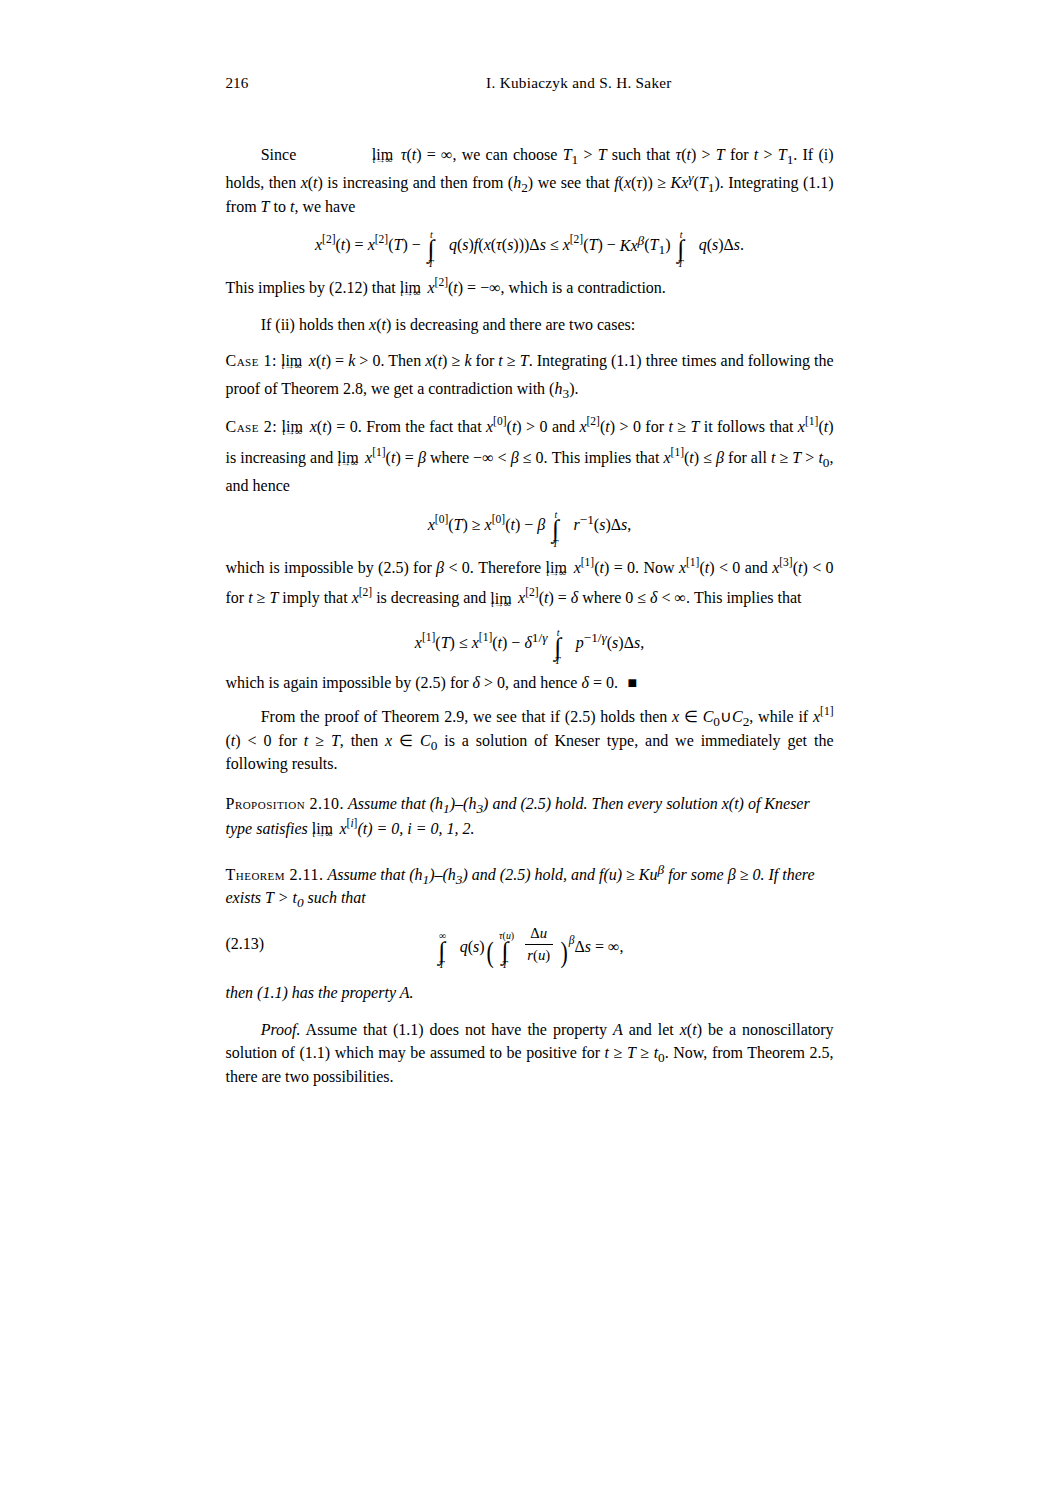216
I. Kubiaczyk and S. H. Saker
Since limt→∞ τ(t) = ∞, we can choose T1 > T such that τ(t) > T for t > T1. If (i) holds, then x(t) is increasing and then from (h2) we see that f(x(τ)) ≥ Kxγ(T1). Integrating (1.1) from T to t, we have
x[2](t) = x[2](T) − ∫tT q(s)f(x(τ(s)))Δs ≤ x[2](T) − Kxβ(T1) ∫tT q(s)Δs.
This implies by (2.12) that limt→∞ x[2](t) = −∞, which is a contradiction.
If (ii) holds then x(t) is decreasing and there are two cases:
Case 1: limt→∞ x(t) = k > 0. Then x(t) ≥ k for t ≥ T. Integrating (1.1) three times and following the proof of Theorem 2.8, we get a contradiction with (h3).
Case 2: limt→∞ x(t) = 0. From the fact that x[0](t) > 0 and x[2](t) > 0 for t ≥ T it follows that x[1](t) is increasing and limt→∞ x[1](t) = β where −∞ < β ≤ 0. This implies that x[1](t) ≤ β for all t ≥ T > t0, and hence
x[0](T) ≥ x[0](t) − β ∫tT r−1(s)Δs,
which is impossible by (2.5) for β < 0. Therefore limt→∞ x[1](t) = 0. Now x[1](t) < 0 and x[3](t) < 0 for t ≥ T imply that x[2] is decreasing and limt→∞ x[2](t) = δ where 0 ≤ δ < ∞. This implies that
x[1](T) ≤ x[1](t) − δ1/γ ∫tT p−1/γ(s)Δs,
which is again impossible by (2.5) for δ > 0, and hence δ = 0. ■
From the proof of Theorem 2.9, we see that if (2.5) holds then x ∈ C0∪C2, while if x[1](t) < 0 for t ≥ T, then x ∈ C0 is a solution of Kneser type, and we immediately get the following results.
Proposition 2.10. Assume that (h1)–(h3) and (2.5) hold. Then every solution x(t) of Kneser type satisfies limt→∞ x[i](t) = 0, i = 0, 1, 2.
Theorem 2.11. Assume that (h1)–(h3) and (2.5) hold, and f(u) ≥ Kuβ for some β ≥ 0. If there exists T > t0 such that
(2.13) ∫∞T q(s)( ∫τ(u) T Δu r(u) ) β Δs = ∞,
then (1.1) has the property A.
Proof. Assume that (1.1) does not have the property A and let x(t) be a nonoscillatory solution of (1.1) which may be assumed to be positive for t ≥ T ≥ t0. Now, from Theorem 2.5, there are two possibilities.